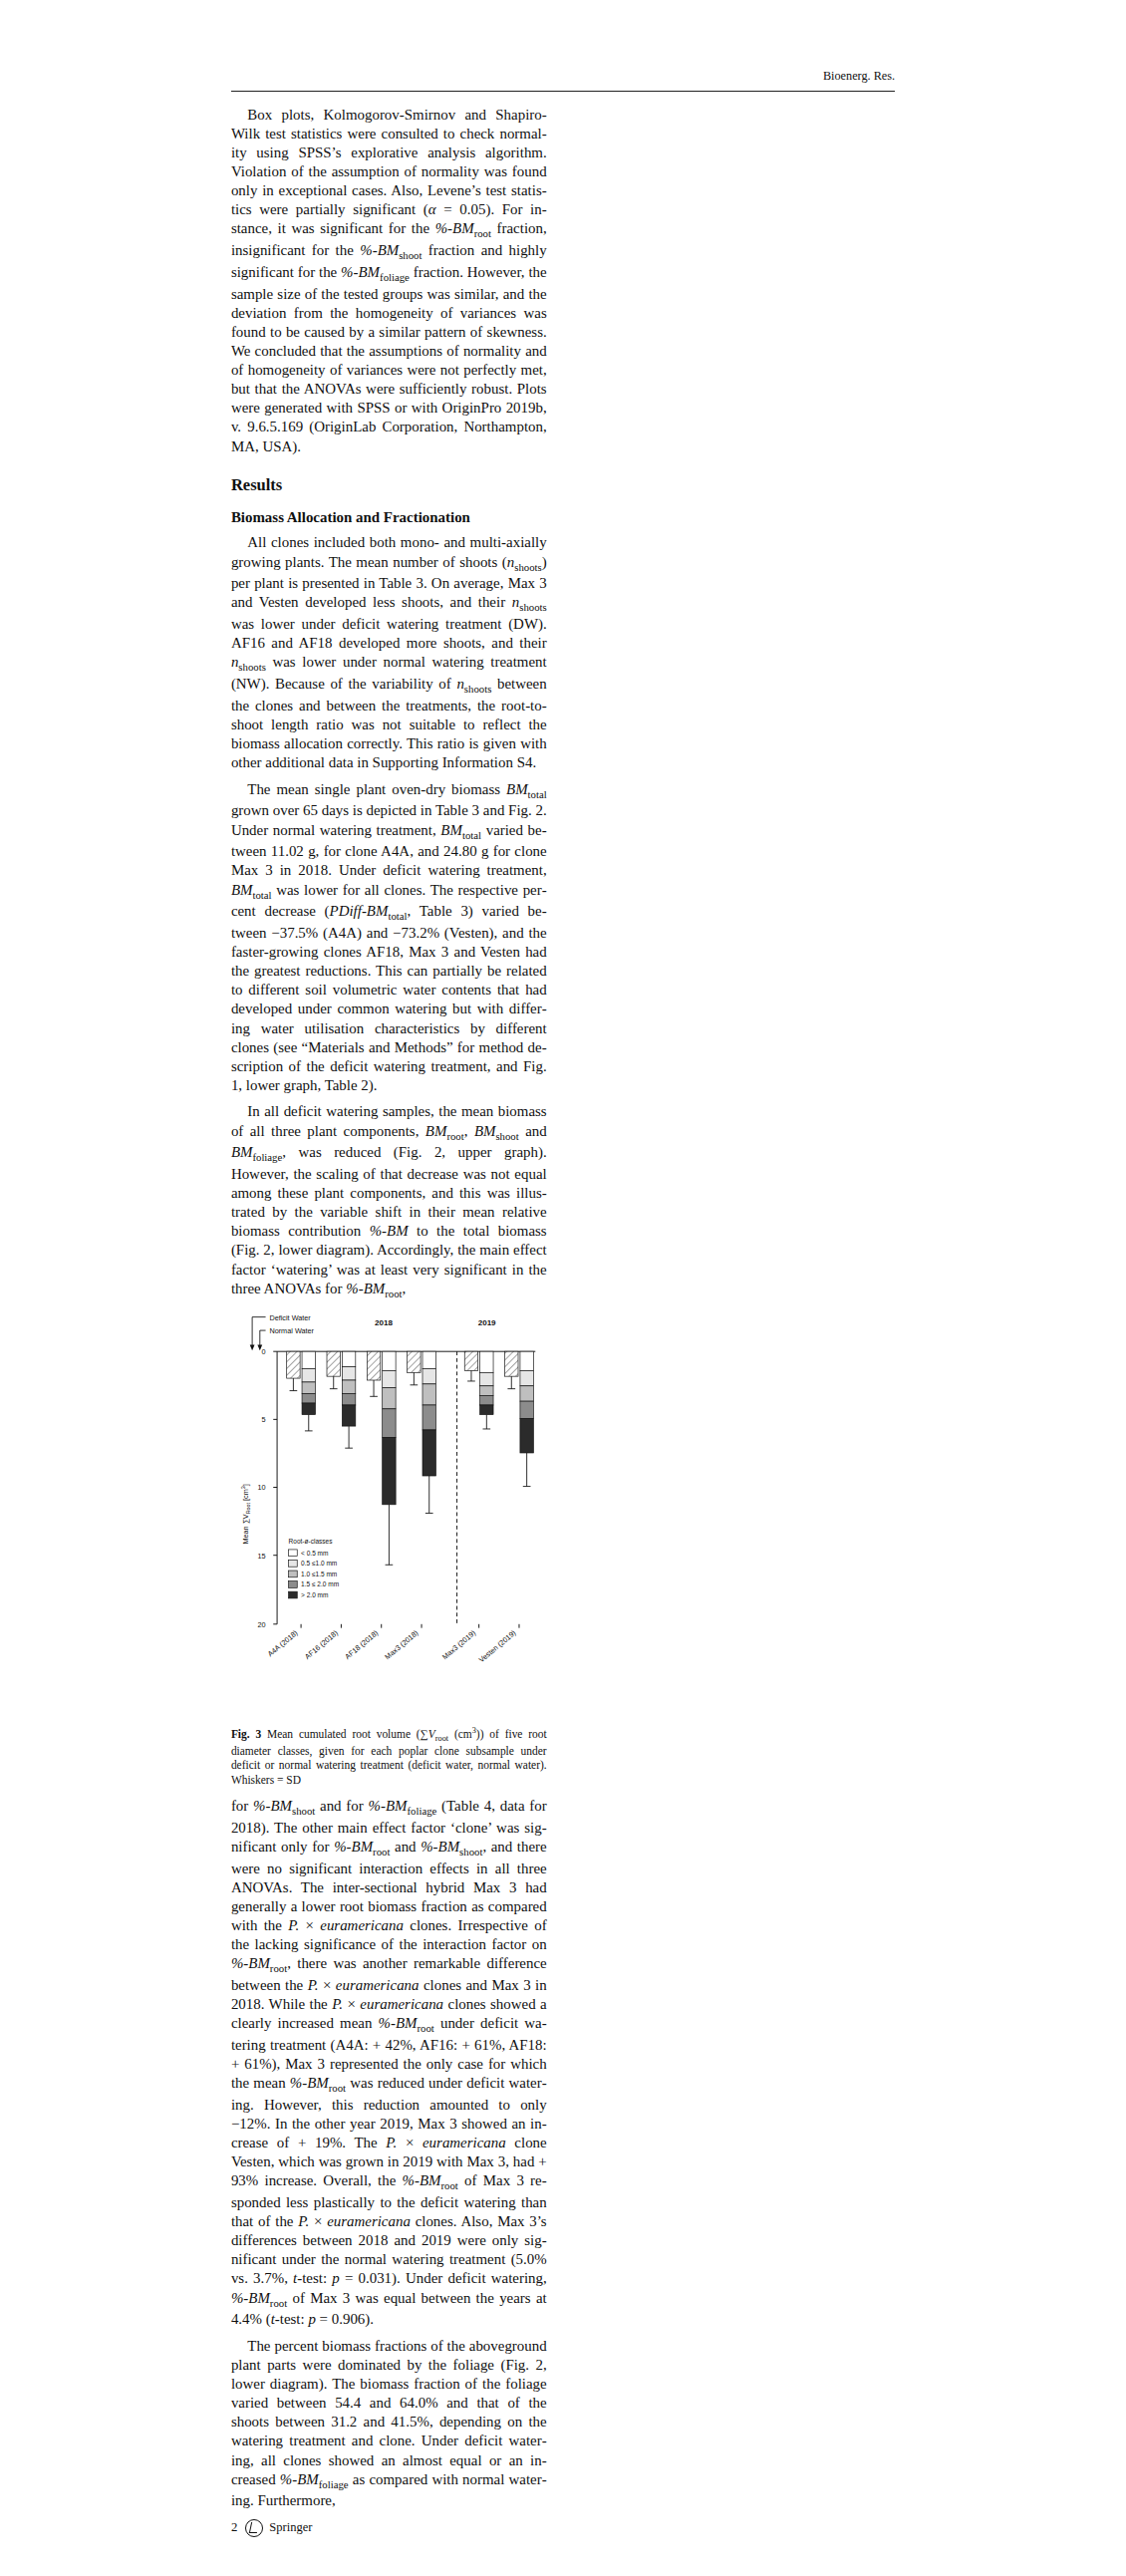Bioenerg. Res.
Box plots, Kolmogorov-Smirnov and Shapiro-Wilk test statistics were consulted to check normality using SPSS’s explorative analysis algorithm. Violation of the assumption of normality was found only in exceptional cases. Also, Levene’s test statistics were partially significant (α = 0.05). For instance, it was significant for the %-BMroot fraction, insignificant for the %-BMshoot fraction and highly significant for the %-BMfoliage fraction. However, the sample size of the tested groups was similar, and the deviation from the homogeneity of variances was found to be caused by a similar pattern of skewness. We concluded that the assumptions of normality and of homogeneity of variances were not perfectly met, but that the ANOVAs were sufficiently robust. Plots were generated with SPSS or with OriginPro 2019b, v. 9.6.5.169 (OriginLab Corporation, Northampton, MA, USA).
Results
Biomass Allocation and Fractionation
All clones included both mono- and multi-axially growing plants. The mean number of shoots (nshoots) per plant is presented in Table 3. On average, Max 3 and Vesten developed less shoots, and their nshoots was lower under deficit watering treatment (DW). AF16 and AF18 developed more shoots, and their nshoots was lower under normal watering treatment (NW). Because of the variability of nshoots between the clones and between the treatments, the root-to-shoot length ratio was not suitable to reflect the biomass allocation correctly. This ratio is given with other additional data in Supporting Information S4.
The mean single plant oven-dry biomass BMtotal grown over 65 days is depicted in Table 3 and Fig. 2. Under normal watering treatment, BMtotal varied between 11.02 g, for clone A4A, and 24.80 g for clone Max 3 in 2018. Under deficit watering treatment, BMtotal was lower for all clones. The respective percent decrease (PDiff-BMtotal, Table 3) varied between −37.5% (A4A) and −73.2% (Vesten), and the faster-growing clones AF18, Max 3 and Vesten had the greatest reductions. This can partially be related to different soil volumetric water contents that had developed under common watering but with differing water utilisation characteristics by different clones (see “Materials and Methods” for method description of the deficit watering treatment, and Fig. 1, lower graph, Table 2).
In all deficit watering samples, the mean biomass of all three plant components, BMroot, BMshoot and BMfoliage, was reduced (Fig. 2, upper graph). However, the scaling of that decrease was not equal among these plant components, and this was illustrated by the variable shift in their mean relative biomass contribution %-BM to the total biomass (Fig. 2, lower diagram). Accordingly, the main effect factor ‘watering’ was at least very significant in the three ANOVAs for %-BMroot,
Deficit Water Normal Water 2018 2019 0 5 10 15 20 Mean ∑VRoot [cm3] Root-ø-classes < 0.5 mm 0.5 ≤1.0 mm 1.0 ≤1.5 mm 1.5 ≤ 2.0 mm > 2.0 mm A4A (2018) AF16 (2018) AF18 (2018) Max3 (2018) Max3 (2019) Vesten (2019)
Fig. 3 Mean cumulated root volume (∑Vroot (cm3)) of five root diameter classes, given for each poplar clone subsample under deficit or normal watering treatment (deficit water, normal water). Whiskers = SD
for %-BMshoot and for %-BMfoliage (Table 4, data for 2018). The other main effect factor ‘clone’ was significant only for %-BMroot and %-BMshoot, and there were no significant interaction effects in all three ANOVAs. The inter-sectional hybrid Max 3 had generally a lower root biomass fraction as compared with the P. × euramericana clones. Irrespective of the lacking significance of the interaction factor on %-BMroot, there was another remarkable difference between the P. × euramericana clones and Max 3 in 2018. While the P. × euramericana clones showed a clearly increased mean %-BMroot under deficit watering treatment (A4A: + 42%, AF16: + 61%, AF18: + 61%), Max 3 represented the only case for which the mean %-BMroot was reduced under deficit watering. However, this reduction amounted to only −12%. In the other year 2019, Max 3 showed an increase of + 19%. The P. × euramericana clone Vesten, which was grown in 2019 with Max 3, had + 93% increase. Overall, the %-BMroot of Max 3 responded less plastically to the deficit watering than that of the P. × euramericana clones. Also, Max 3’s differences between 2018 and 2019 were only significant under the normal watering treatment (5.0% vs. 3.7%, t-test: p = 0.031). Under deficit watering, %-BMroot of Max 3 was equal between the years at 4.4% (t-test: p = 0.906).
The percent biomass fractions of the aboveground plant parts were dominated by the foliage (Fig. 2, lower diagram). The biomass fraction of the foliage varied between 54.4 and 64.0% and that of the shoots between 31.2 and 41.5%, depending on the watering treatment and clone. Under deficit watering, all clones showed an almost equal or an increased %-BMfoliage as compared with normal watering. Furthermore,
2 Springer